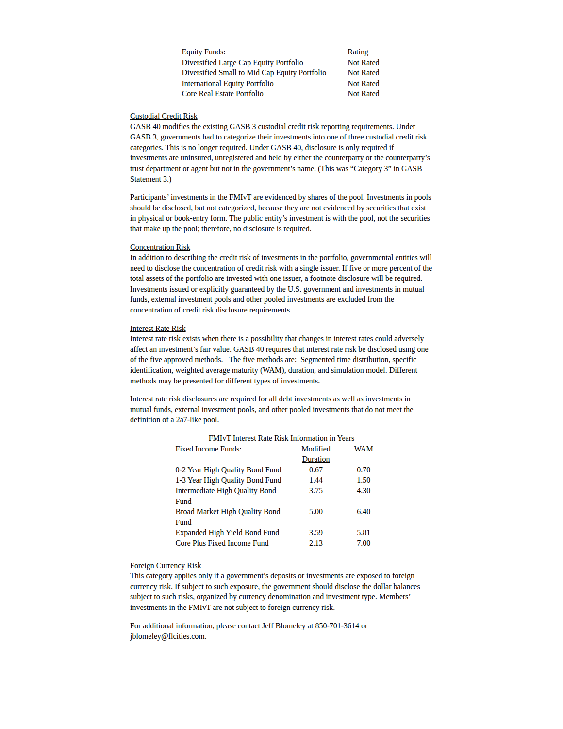| Equity Funds: | Rating |
| --- | --- |
| Diversified Large Cap Equity Portfolio | Not Rated |
| Diversified Small to Mid Cap Equity Portfolio | Not Rated |
| International Equity Portfolio | Not Rated |
| Core Real Estate Portfolio | Not Rated |
Custodial Credit Risk
GASB 40 modifies the existing GASB 3 custodial credit risk reporting requirements. Under GASB 3, governments had to categorize their investments into one of three custodial credit risk categories. This is no longer required. Under GASB 40, disclosure is only required if investments are uninsured, unregistered and held by either the counterparty or the counterparty’s trust department or agent but not in the government’s name. (This was “Category 3” in GASB Statement 3.)
Participants’ investments in the FMIvT are evidenced by shares of the pool. Investments in pools should be disclosed, but not categorized, because they are not evidenced by securities that exist in physical or book-entry form. The public entity’s investment is with the pool, not the securities that make up the pool; therefore, no disclosure is required.
Concentration Risk
In addition to describing the credit risk of investments in the portfolio, governmental entities will need to disclose the concentration of credit risk with a single issuer. If five or more percent of the total assets of the portfolio are invested with one issuer, a footnote disclosure will be required. Investments issued or explicitly guaranteed by the U.S. government and investments in mutual funds, external investment pools and other pooled investments are excluded from the concentration of credit risk disclosure requirements.
Interest Rate Risk
Interest rate risk exists when there is a possibility that changes in interest rates could adversely affect an investment’s fair value. GASB 40 requires that interest rate risk be disclosed using one of the five approved methods. The five methods are: Segmented time distribution, specific identification, weighted average maturity (WAM), duration, and simulation model. Different methods may be presented for different types of investments.
Interest rate risk disclosures are required for all debt investments as well as investments in mutual funds, external investment pools, and other pooled investments that do not meet the definition of a 2a7-like pool.
FMIvT Interest Rate Risk Information in Years
| Fixed Income Funds: | Modified Duration | WAM |
| --- | --- | --- |
| 0-2 Year High Quality Bond Fund | 0.67 | 0.70 |
| 1-3 Year High Quality Bond Fund | 1.44 | 1.50 |
| Intermediate High Quality Bond Fund | 3.75 | 4.30 |
| Broad Market High Quality Bond Fund | 5.00 | 6.40 |
| Expanded High Yield Bond Fund | 3.59 | 5.81 |
| Core Plus Fixed Income Fund | 2.13 | 7.00 |
Foreign Currency Risk
This category applies only if a government’s deposits or investments are exposed to foreign currency risk. If subject to such exposure, the government should disclose the dollar balances subject to such risks, organized by currency denomination and investment type. Members’ investments in the FMIvT are not subject to foreign currency risk.
For additional information, please contact Jeff Blomeley at 850-701-3614 or jblomeley@flcities.com.